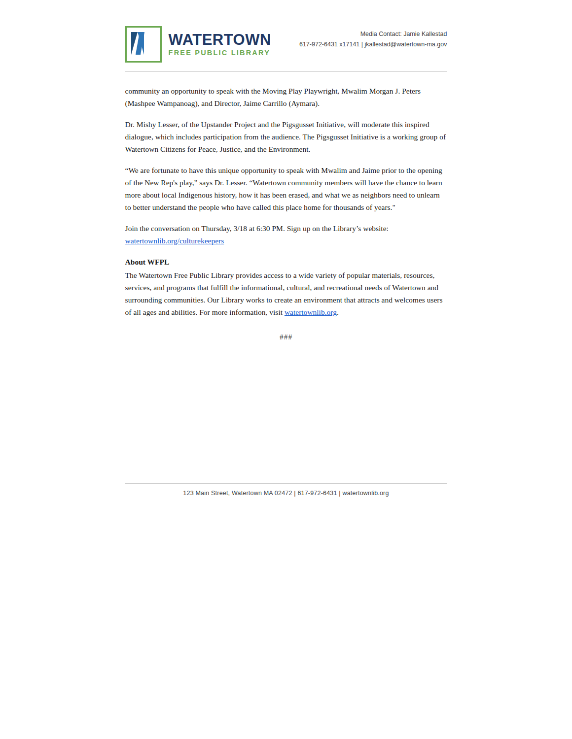WATERTOWN
FREE PUBLIC LIBRARY
Media Contact: Jamie Kallestad
617-972-6431 x17141 | jkallestad@watertown-ma.gov
community an opportunity to speak with the Moving Play Playwright, Mwalim Morgan J. Peters (Mashpee Wampanoag), and Director, Jaime Carrillo (Aymara).
Dr. Mishy Lesser, of the Upstander Project and the Pigsgusset Initiative, will moderate this inspired dialogue, which includes participation from the audience. The Pigsgusset Initiative is a working group of Watertown Citizens for Peace, Justice, and the Environment.
“We are fortunate to have this unique opportunity to speak with Mwalim and Jaime prior to the opening of the New Rep's play,” says Dr. Lesser. “Watertown community members will have the chance to learn more about local Indigenous history, how it has been erased, and what we as neighbors need to unlearn to better understand the people who have called this place home for thousands of years."
Join the conversation on Thursday, 3/18 at 6:30 PM. Sign up on the Library’s website: watertownlib.org/culturekeepers
About WFPL
The Watertown Free Public Library provides access to a wide variety of popular materials, resources, services, and programs that fulfill the informational, cultural, and recreational needs of Watertown and surrounding communities. Our Library works to create an environment that attracts and welcomes users of all ages and abilities. For more information, visit watertownlib.org.
###
123 Main Street, Watertown MA 02472 | 617-972-6431 | watertownlib.org